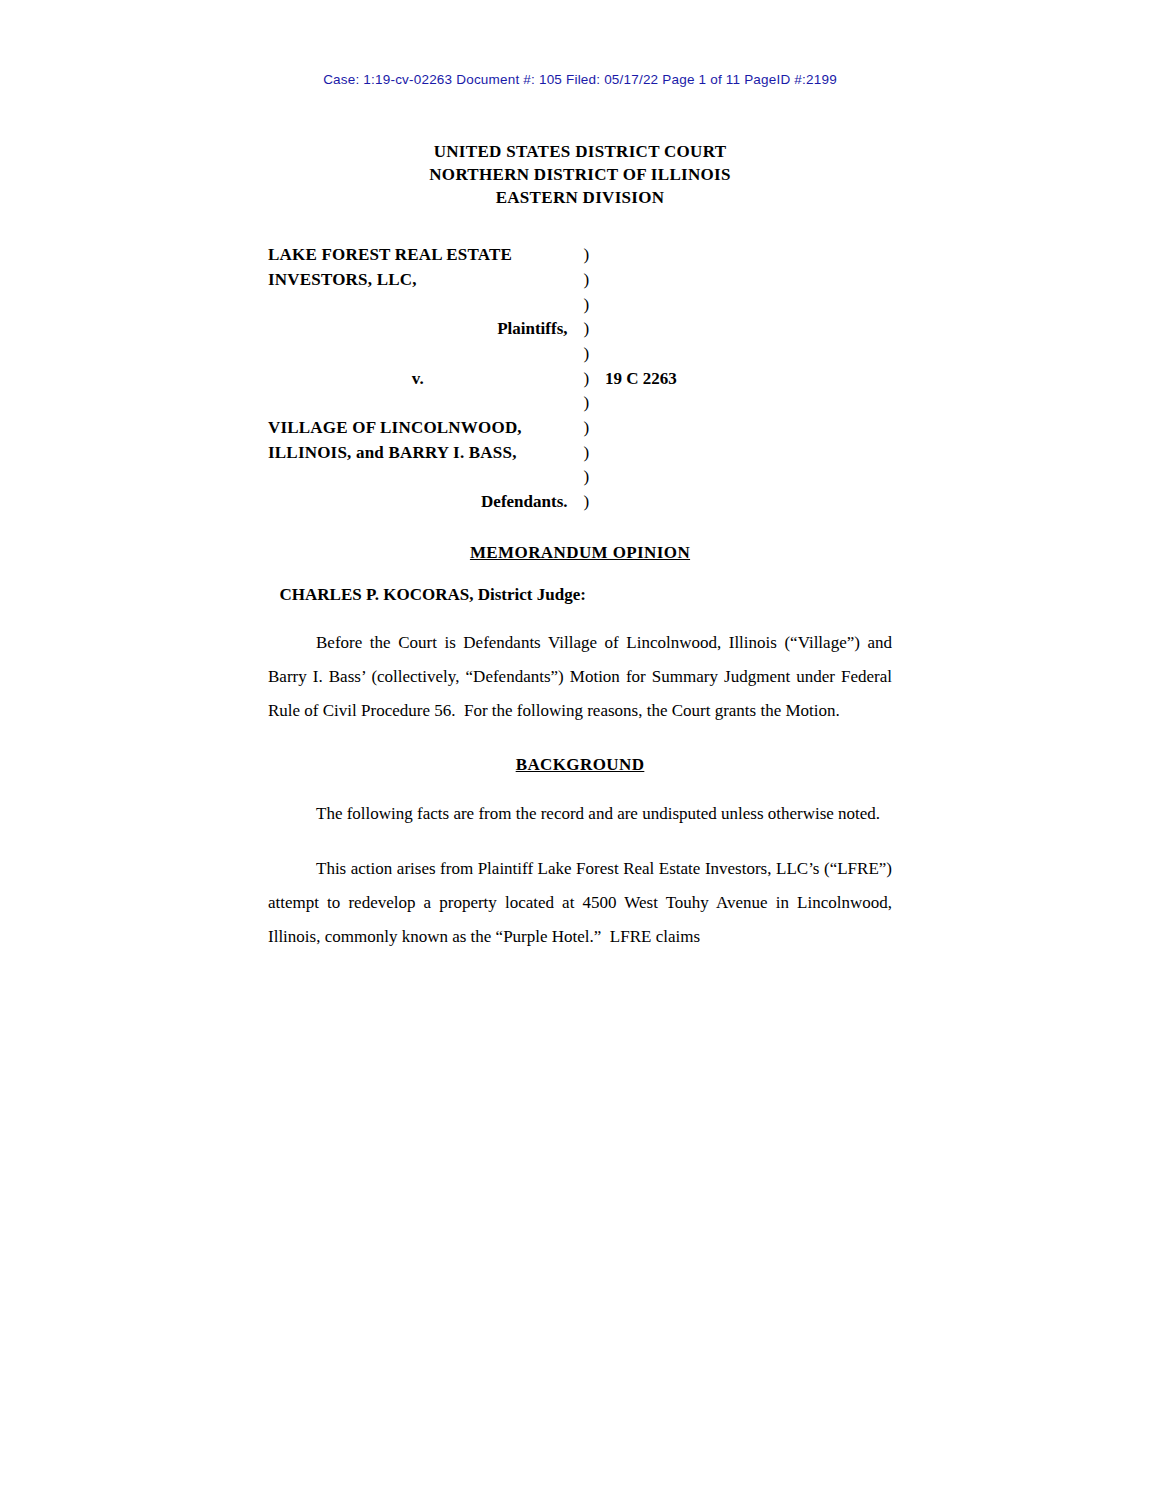Case: 1:19-cv-02263 Document #: 105 Filed: 05/17/22 Page 1 of 11 PageID #:2199
UNITED STATES DISTRICT COURT
NORTHERN DISTRICT OF ILLINOIS
EASTERN DIVISION
| LAKE FOREST REAL ESTATE INVESTORS, LLC, | ) ) | |
| | ) | |
| Plaintiffs, | ) | |
| | ) | |
| v. | ) | 19 C 2263 |
| | ) | |
| VILLAGE OF LINCOLNWOOD, ILLINOIS, and BARRY I. BASS, | ) ) | |
| | ) | |
| Defendants. | ) | |
MEMORANDUM OPINION
CHARLES P. KOCORAS, District Judge:
Before the Court is Defendants Village of Lincolnwood, Illinois (“Village”) and Barry I. Bass’ (collectively, “Defendants”) Motion for Summary Judgment under Federal Rule of Civil Procedure 56. For the following reasons, the Court grants the Motion.
BACKGROUND
The following facts are from the record and are undisputed unless otherwise noted.
This action arises from Plaintiff Lake Forest Real Estate Investors, LLC’s (“LFRE”) attempt to redevelop a property located at 4500 West Touhy Avenue in Lincolnwood, Illinois, commonly known as the “Purple Hotel.” LFRE claims